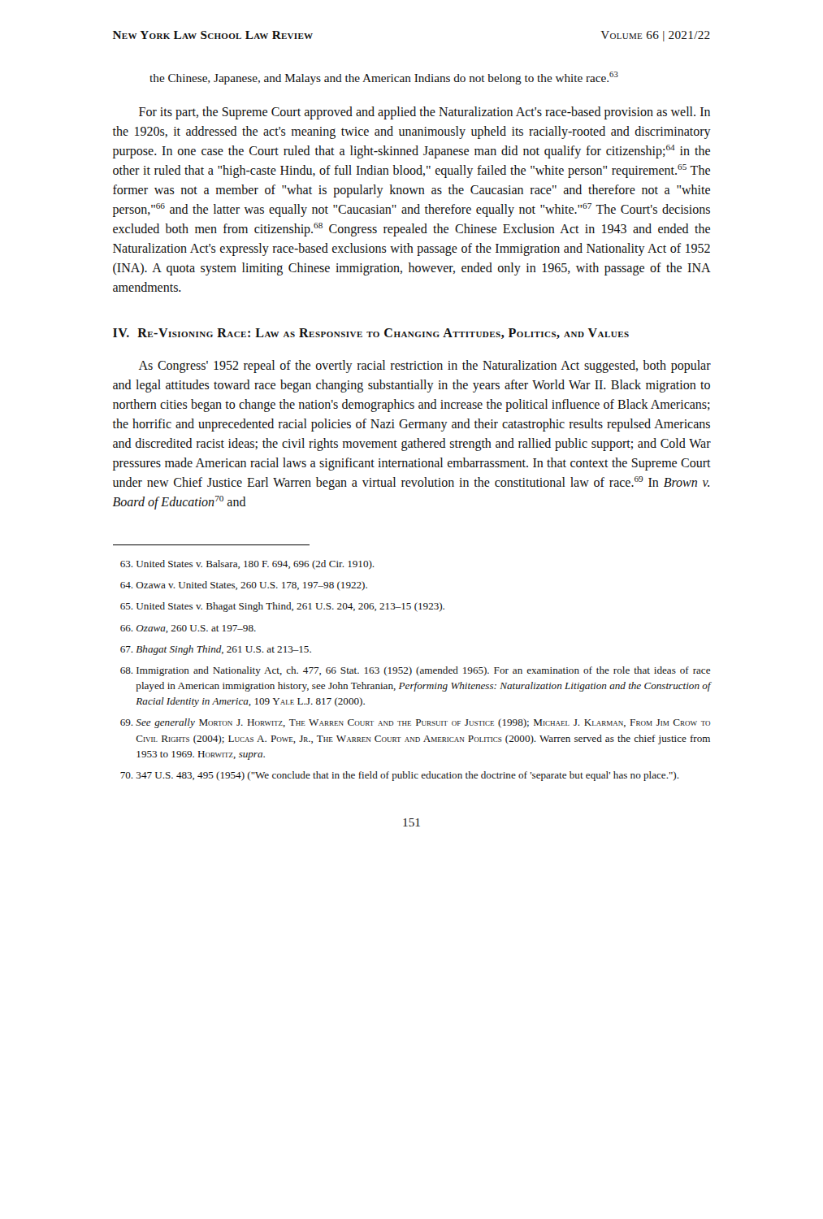New York Law School Law Review Volume 66 | 2021/22
the Chinese, Japanese, and Malays and the American Indians do not belong to the white race.63
For its part, the Supreme Court approved and applied the Naturalization Act's race-based provision as well. In the 1920s, it addressed the act's meaning twice and unanimously upheld its racially-rooted and discriminatory purpose. In one case the Court ruled that a light-skinned Japanese man did not qualify for citizenship;64 in the other it ruled that a "high-caste Hindu, of full Indian blood," equally failed the "white person" requirement.65 The former was not a member of "what is popularly known as the Caucasian race" and therefore not a "white person,"66 and the latter was equally not "Caucasian" and therefore equally not "white."67 The Court's decisions excluded both men from citizenship.68 Congress repealed the Chinese Exclusion Act in 1943 and ended the Naturalization Act's expressly race-based exclusions with passage of the Immigration and Nationality Act of 1952 (INA). A quota system limiting Chinese immigration, however, ended only in 1965, with passage of the INA amendments.
IV. Re-Visioning Race: Law as Responsive to Changing Attitudes, Politics, and Values
As Congress' 1952 repeal of the overtly racial restriction in the Naturalization Act suggested, both popular and legal attitudes toward race began changing substantially in the years after World War II. Black migration to northern cities began to change the nation's demographics and increase the political influence of Black Americans; the horrific and unprecedented racial policies of Nazi Germany and their catastrophic results repulsed Americans and discredited racist ideas; the civil rights movement gathered strength and rallied public support; and Cold War pressures made American racial laws a significant international embarrassment. In that context the Supreme Court under new Chief Justice Earl Warren began a virtual revolution in the constitutional law of race.69 In Brown v. Board of Education70 and
United States v. Balsara, 180 F. 694, 696 (2d Cir. 1910).
Ozawa v. United States, 260 U.S. 178, 197–98 (1922).
United States v. Bhagat Singh Thind, 261 U.S. 204, 206, 213–15 (1923).
Ozawa, 260 U.S. at 197–98.
Bhagat Singh Thind, 261 U.S. at 213–15.
Immigration and Nationality Act, ch. 477, 66 Stat. 163 (1952) (amended 1965). For an examination of the role that ideas of race played in American immigration history, see John Tehranian, Performing Whiteness: Naturalization Litigation and the Construction of Racial Identity in America, 109 Yale L.J. 817 (2000).
See generally Morton J. Horwitz, The Warren Court and the Pursuit of Justice (1998); Michael J. Klarman, From Jim Crow to Civil Rights (2004); Lucas A. Powe, Jr., The Warren Court and American Politics (2000). Warren served as the chief justice from 1953 to 1969. Horwitz, supra.
347 U.S. 483, 495 (1954) ("We conclude that in the field of public education the doctrine of 'separate but equal' has no place.").
151